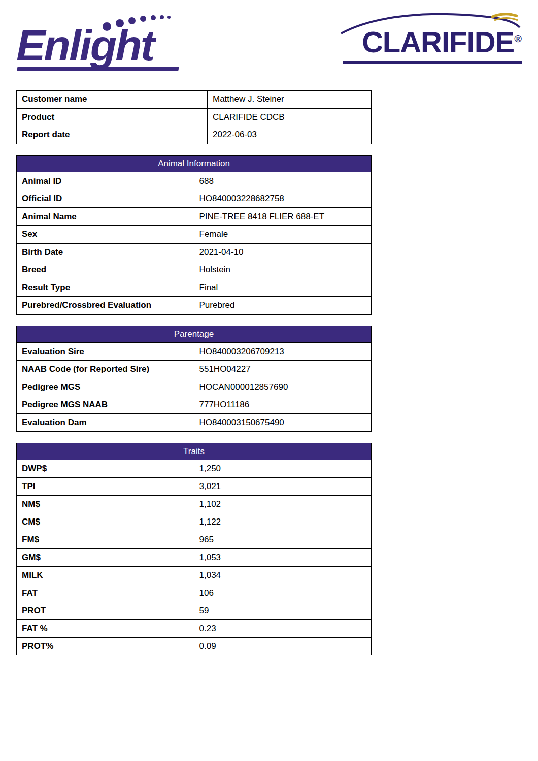Enlight
CLARIFIDE®
| Customer name | Matthew J. Steiner |
| Product | CLARIFIDE CDCB |
| Report date | 2022-06-03 |
| Animal Information |
| --- |
| Animal ID | 688 |
| Official ID | HO840003228682758 |
| Animal Name | PINE-TREE 8418 FLIER 688-ET |
| Sex | Female |
| Birth Date | 2021-04-10 |
| Breed | Holstein |
| Result Type | Final |
| Purebred/Crossbred Evaluation | Purebred |
| Parentage |
| --- |
| Evaluation Sire | HO840003206709213 |
| NAAB Code (for Reported Sire) | 551HO04227 |
| Pedigree MGS | HOCAN000012857690 |
| Pedigree MGS NAAB | 777HO11186 |
| Evaluation Dam | HO840003150675490 |
| Traits |
| --- |
| DWP$ | 1,250 |
| TPI | 3,021 |
| NM$ | 1,102 |
| CM$ | 1,122 |
| FM$ | 965 |
| GM$ | 1,053 |
| MILK | 1,034 |
| FAT | 106 |
| PROT | 59 |
| FAT % | 0.23 |
| PROT% | 0.09 |